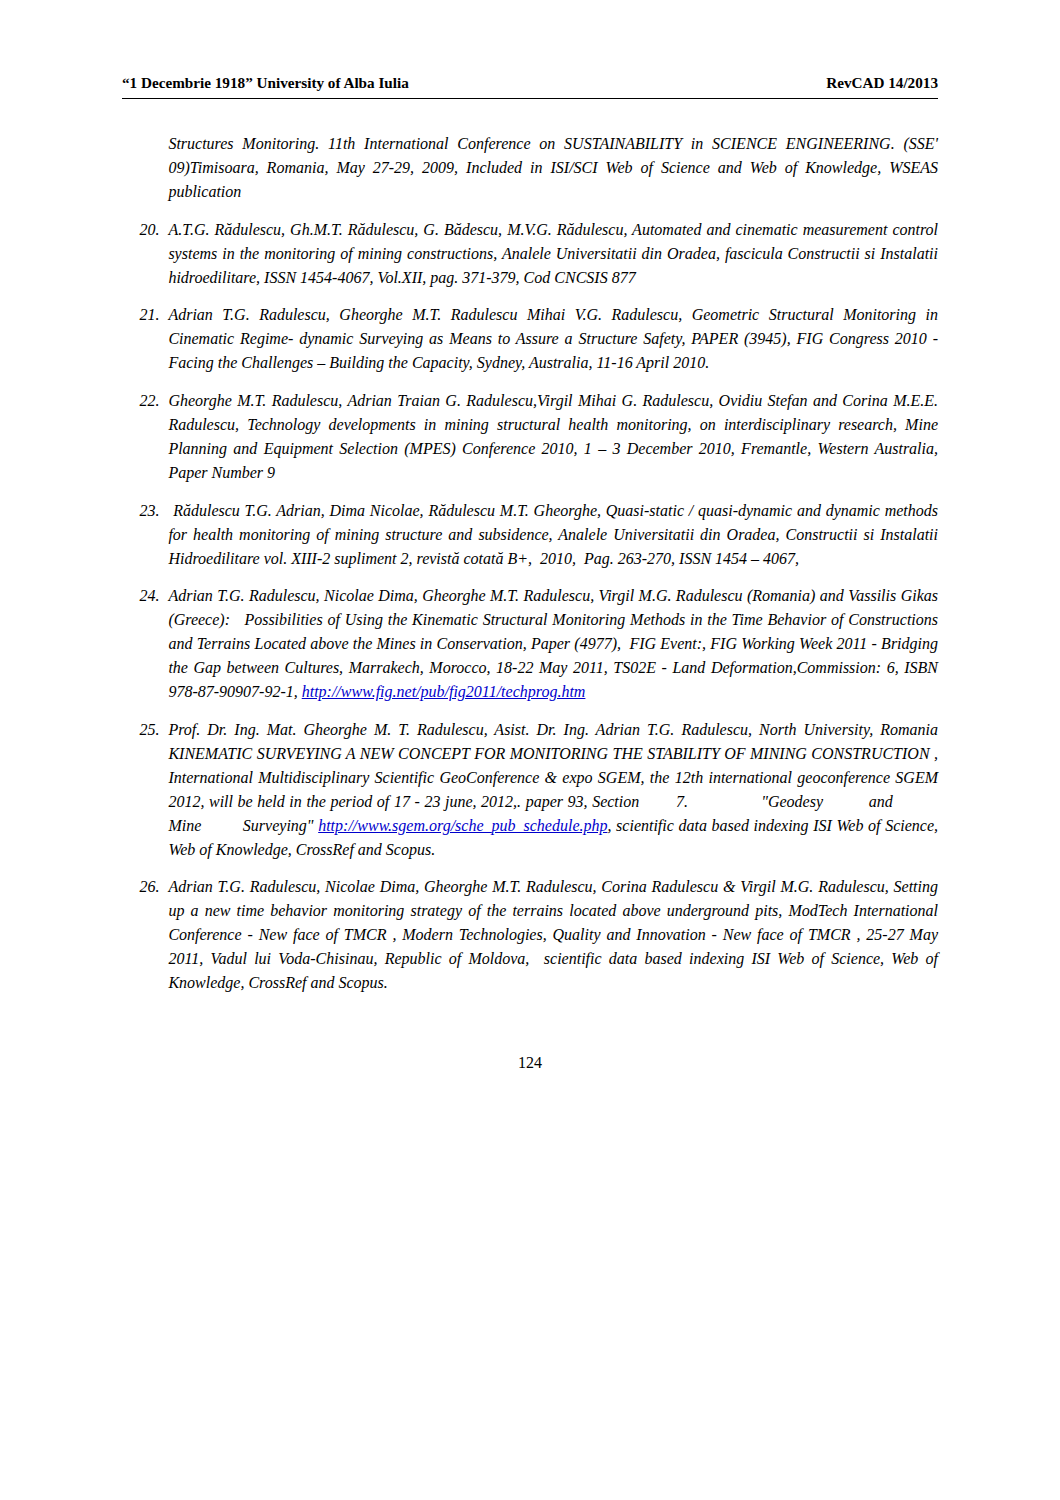“1 Decembrie 1918” University of Alba Iulia RevCAD 14/2013
Structures Monitoring. 11th International Conference on SUSTAINABILITY in SCIENCE ENGINEERING. (SSE' 09)Timisoara, Romania, May 27-29, 2009, Included in ISI/SCI Web of Science and Web of Knowledge, WSEAS publication
A.T.G. Rădulescu, Gh.M.T. Rădulescu, G. Bădescu, M.V.G. Rădulescu, Automated and cinematic measurement control systems in the monitoring of mining constructions, Analele Universitatii din Oradea, fascicula Constructii si Instalatii hidroedilitare, ISSN 1454-4067, Vol.XII, pag. 371-379, Cod CNCSIS 877
Adrian T.G. Radulescu, Gheorghe M.T. Radulescu Mihai V.G. Radulescu, Geometric Structural Monitoring in Cinematic Regime- dynamic Surveying as Means to Assure a Structure Safety, PAPER (3945), FIG Congress 2010 - Facing the Challenges – Building the Capacity, Sydney, Australia, 11-16 April 2010.
Gheorghe M.T. Radulescu, Adrian Traian G. Radulescu,Virgil Mihai G. Radulescu, Ovidiu Stefan and Corina M.E.E. Radulescu, Technology developments in mining structural health monitoring, on interdisciplinary research, Mine Planning and Equipment Selection (MPES) Conference 2010, 1 – 3 December 2010, Fremantle, Western Australia, Paper Number 9
Rădulescu T.G. Adrian, Dima Nicolae, Rădulescu M.T. Gheorghe, Quasi-static / quasi-dynamic and dynamic methods for health monitoring of mining structure and subsidence, Analele Universitatii din Oradea, Constructii si Instalatii Hidroedilitare vol. XIII-2 supliment 2, revistă cotată B+, 2010, Pag. 263-270, ISSN 1454 – 4067,
Adrian T.G. Radulescu, Nicolae Dima, Gheorghe M.T. Radulescu, Virgil M.G. Radulescu (Romania) and Vassilis Gikas (Greece): Possibilities of Using the Kinematic Structural Monitoring Methods in the Time Behavior of Constructions and Terrains Located above the Mines in Conservation, Paper (4977), FIG Event:, FIG Working Week 2011 - Bridging the Gap between Cultures, Marrakech, Morocco, 18-22 May 2011, TS02E - Land Deformation,Commission: 6, ISBN 978-87-90907-92-1, http://www.fig.net/pub/fig2011/techprog.htm
Prof. Dr. Ing. Mat. Gheorghe M. T. Radulescu, Asist. Dr. Ing. Adrian T.G. Radulescu, North University, Romania KINEMATIC SURVEYING A NEW CONCEPT FOR MONITORING THE STABILITY OF MINING CONSTRUCTION , International Multidisciplinary Scientific GeoConference & expo SGEM, the 12th international geoconference SGEM 2012, will be held in the period of 17 - 23 june, 2012,. paper 93, Section 7. "Geodesy and Mine Surveying" http://www.sgem.org/sche_pub_schedule.php, scientific data based indexing ISI Web of Science, Web of Knowledge, CrossRef and Scopus.
Adrian T.G. Radulescu, Nicolae Dima, Gheorghe M.T. Radulescu, Corina Radulescu & Virgil M.G. Radulescu, Setting up a new time behavior monitoring strategy of the terrains located above underground pits, ModTech International Conference - New face of TMCR , Modern Technologies, Quality and Innovation - New face of TMCR , 25-27 May 2011, Vadul lui Voda-Chisinau, Republic of Moldova, scientific data based indexing ISI Web of Science, Web of Knowledge, CrossRef and Scopus.
124